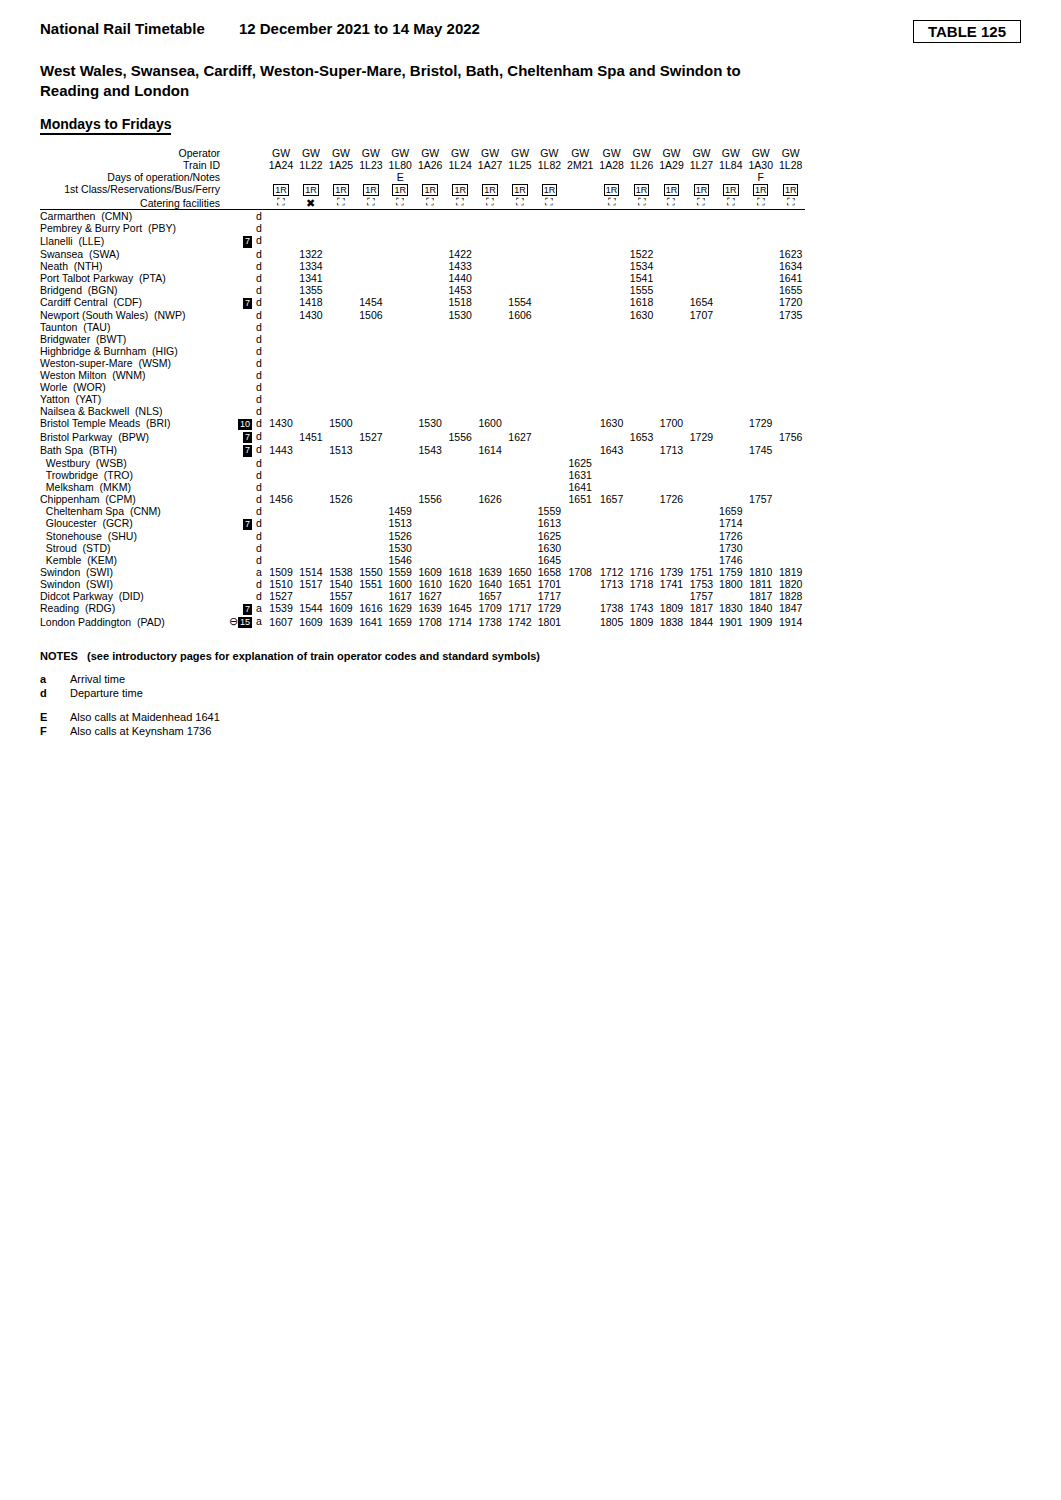National Rail Timetable 12 December 2021 to 14 May 2022
TABLE 125
West Wales, Swansea, Cardiff, Weston-Super-Mare, Bristol, Bath, Cheltenham Spa and Swindon to Reading and London
Mondays to Fridays
| Operator | | GW | GW | GW | GW | GW | GW | GW | GW | GW | GW | GW | GW | GW | GW | GW | GW | GW | GW |
| Train ID | | 1A24 | 1L22 | 1A25 | 1L23 | 1L80 | 1A26 | 1L24 | 1A27 | 1L25 | 1L82 | 2M21 | 1A28 | 1L26 | 1A29 | 1L27 | 1L84 | 1A30 | 1L28 |
| Days of operation/Notes | | | | | | E | | | | | | | | | | | | F | |
| 1st Class/Reservations/Bus/Ferry | | 1R | 1R | 1R | 1R | 1R | 1R | 1R | 1R | 1R | 1R | | 1R | 1R | 1R | 1R | 1R | 1R | 1R |
| Catering facilities | | ⛶ | ✖ | ⛶ | ⛶ | ⛶ | ⛶ | ⛶ | ⛶ | ⛶ | ⛶ | | ⛶ | ⛶ | ⛶ | ⛶ | ⛶ | ⛶ | ⛶ |
| Carmarthen (CMN) | d | | | | | | | | | | | | | | | | | | |
| Pembrey & Burry Port (PBY) | d | | | | | | | | | | | | | | | | | | |
| Llanelli (LLE) | 7 d | | | | | | | | | | | | | | | | | | |
| Swansea (SWA) | d | | 1322 | | | | | 1422 | | | | | | 1522 | | | | | 1623 |
| Neath (NTH) | d | | 1334 | | | | | 1433 | | | | | | 1534 | | | | | 1634 |
| Port Talbot Parkway (PTA) | d | | 1341 | | | | | 1440 | | | | | | 1541 | | | | | 1641 |
| Bridgend (BGN) | d | | 1355 | | | | | 1453 | | | | | | 1555 | | | | | 1655 |
| Cardiff Central (CDF) | 7 d | | 1418 | | 1454 | | | 1518 | | 1554 | | | | 1618 | | 1654 | | | 1720 |
| Newport (South Wales) (NWP) | d | | 1430 | | 1506 | | | 1530 | | 1606 | | | | 1630 | | 1707 | | | 1735 |
| Taunton (TAU) | d | | | | | | | | | | | | | | | | | | |
| Bridgwater (BWT) | d | | | | | | | | | | | | | | | | | | |
| Highbridge & Burnham (HIG) | d | | | | | | | | | | | | | | | | | | |
| Weston-super-Mare (WSM) | d | | | | | | | | | | | | | | | | | | |
| Weston Milton (WNM) | d | | | | | | | | | | | | | | | | | | |
| Worle (WOR) | d | | | | | | | | | | | | | | | | | | |
| Yatton (YAT) | d | | | | | | | | | | | | | | | | | | |
| Nailsea & Backwell (NLS) | d | | | | | | | | | | | | | | | | | | |
| Bristol Temple Meads (BRI) | 10 d | 1430 | | 1500 | | | 1530 | | 1600 | | | | 1630 | | 1700 | | | 1729 | |
| Bristol Parkway (BPW) | 7 d | | 1451 | | 1527 | | | 1556 | | 1627 | | | | 1653 | | 1729 | | | 1756 |
| Bath Spa (BTH) | 7 d | 1443 | | 1513 | | | 1543 | | 1614 | | | | 1643 | | 1713 | | | 1745 | |
| Westbury (WSB) | d | | | | | | | | | | | 1625 | | | | | | | |
| Trowbridge (TRO) | d | | | | | | | | | | | 1631 | | | | | | | |
| Melksham (MKM) | d | | | | | | | | | | | 1641 | | | | | | | |
| Chippenham (CPM) | d | 1456 | | 1526 | | | 1556 | | 1626 | | | 1651 | 1657 | | 1726 | | | 1757 | |
| Cheltenham Spa (CNM) | d | | | | | 1459 | | | | | 1559 | | | | | | 1659 | | |
| Gloucester (GCR) | 7 d | | | | | 1513 | | | | | 1613 | | | | | | 1714 | | |
| Stonehouse (SHU) | d | | | | | 1526 | | | | | 1625 | | | | | | 1726 | | |
| Stroud (STD) | d | | | | | 1530 | | | | | 1630 | | | | | | 1730 | | |
| Kemble (KEM) | d | | | | | 1546 | | | | | 1645 | | | | | | 1746 | | |
| Swindon (SWI) | a | 1509 | 1514 | 1538 | 1550 | 1559 | 1609 | 1618 | 1639 | 1650 | 1658 | 1708 | 1712 | 1716 | 1739 | 1751 | 1759 | 1810 | 1819 |
| Swindon (SWI) | d | 1510 | 1517 | 1540 | 1551 | 1600 | 1610 | 1620 | 1640 | 1651 | 1701 | | 1713 | 1718 | 1741 | 1753 | 1800 | 1811 | 1820 |
| Didcot Parkway (DID) | d | 1527 | | 1557 | | 1617 | 1627 | | 1657 | | 1717 | | | | | 1757 | | 1817 | 1828 |
| Reading (RDG) | 7 a | 1539 | 1544 | 1609 | 1616 | 1629 | 1639 | 1645 | 1709 | 1717 | 1729 | | 1738 | 1743 | 1809 | 1817 | 1830 | 1840 | 1847 |
| London Paddington (PAD) | ⊖ 15 a | 1607 | 1609 | 1639 | 1641 | 1659 | 1708 | 1714 | 1738 | 1742 | 1801 | | 1805 | 1809 | 1838 | 1844 | 1901 | 1909 | 1914 |
NOTES (see introductory pages for explanation of train operator codes and standard symbols)
| a | Arrival time |
| d | Departure time |
| E | Also calls at Maidenhead 1641 |
| F | Also calls at Keynsham 1736 |